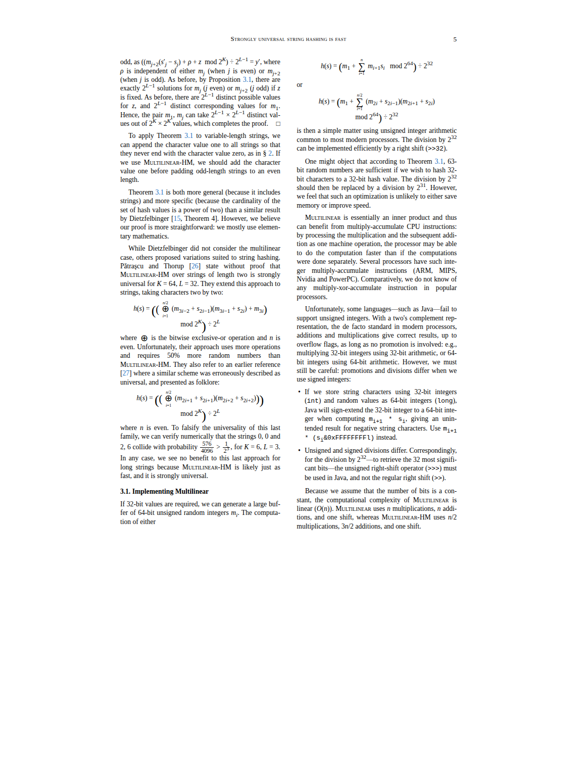Strongly universal string hashing is fast 5
odd, as ((mj+2(s′j − sj) + ρ + z mod 2K) ÷ 2L−1 = y′, where ρ is independent of either mj (when j is even) or mj+2 (when j is odd). As before, by Proposition 3.1, there are exactly 2L−1 solutions for mj (j even) or mj+2 (j odd) if z is fixed. As before, there are 2L−1 distinct possible values for z, and 2L−1 distinct corresponding values for m1. Hence, the pair m1, mj can take 2L−1 × 2L−1 distinct values out of 2K × 2K values, which completes the proof. □
To apply Theorem 3.1 to variable-length strings, we can append the character value one to all strings so that they never end with the character value zero, as in § 2. If we use Multilinear-HM, we should add the character value one before padding odd-length strings to an even length.
Theorem 3.1 is both more general (because it includes strings) and more specific (because the cardinality of the set of hash values is a power of two) than a similar result by Dietzfelbinger [15, Theorem 4]. However, we believe our proof is more straightforward: we mostly use elementary mathematics.
While Dietzfelbinger did not consider the multilinear case, others proposed variations suited to string hashing. Pătraşcu and Thorup [26] state without proof that Multilinear-HM over strings of length two is strongly universal for K = 64, L = 32. They extend this approach to strings, taking characters two by two:
h(s) = (( n/2⊕i=1 (m3i−2 + s2i−1)(m3i−1 + s2i) + m3i) mod 2K) ÷ 2L
where ⊕ is the bitwise exclusive-or operation and n is even. Unfortunately, their approach uses more operations and requires 50% more random numbers than Multilinear-HM. They also refer to an earlier reference [27] where a similar scheme was erroneously described as universal, and presented as folklore:
h(s) = (( n/2⊕i=1 (m2i+1 + s2i+1)(m2i+2 + s2i+2))) mod 2K) ÷ 2L
where n is even. To falsify the universality of this last family, we can verify numerically that the strings 0, 0 and 2, 6 collide with probability 5764096 > 123, for K = 6, L = 3. In any case, we see no benefit to this last approach for long strings because Multilinear-HM is likely just as fast, and it is strongly universal.
3.1. Implementing Multilinear
If 32-bit values are required, we can generate a large buffer of 64-bit unsigned random integers mi. The computation of either
h(s) = (m1 + n∑i=1 mi+1si mod 264) ÷ 232
or
h(s) = (m1 + n/2∑i=1 (m2i + s2i−1)(m2i+1 + s2i) mod 264) ÷ 232
is then a simple matter using unsigned integer arithmetic common to most modern processors. The division by 232 can be implemented efficiently by a right shift (>>32).
One might object that according to Theorem 3.1, 63-bit random numbers are sufficient if we wish to hash 32-bit characters to a 32-bit hash value. The division by 232 should then be replaced by a division by 231. However, we feel that such an optimization is unlikely to either save memory or improve speed.
Multilinear is essentially an inner product and thus can benefit from multiply-accumulate CPU instructions: by processing the multiplication and the subsequent addition as one machine operation, the processor may be able to do the computation faster than if the computations were done separately. Several processors have such integer multiply-accumulate instructions (ARM, MIPS, Nvidia and PowerPC). Comparatively, we do not know of any multiply-xor-accumulate instruction in popular processors.
Unfortunately, some languages—such as Java—fail to support unsigned integers. With a two's complement representation, the de facto standard in modern processors, additions and multiplications give correct results, up to overflow flags, as long as no promotion is involved: e.g., multiplying 32-bit integers using 32-bit arithmetic, or 64-bit integers using 64-bit arithmetic. However, we must still be careful: promotions and divisions differ when we use signed integers:
If we store string characters using 32-bit integers (int) and random values as 64-bit integers (long), Java will sign-extend the 32-bit integer to a 64-bit integer when computing mi+1 * si, giving an unintended result for negative string characters. Use mi+1 * (si&0xFFFFFFFFl) instead.
Unsigned and signed divisions differ. Correspondingly, for the division by 232—to retrieve the 32 most significant bits—the unsigned right-shift operator (>>>) must be used in Java, and not the regular right shift (>>).
Because we assume that the number of bits is a constant, the computational complexity of Multilinear is linear (O(n)). Multilinear uses n multiplications, n additions, and one shift, whereas Multilinear-HM uses n/2 multiplications, 3n/2 additions, and one shift.